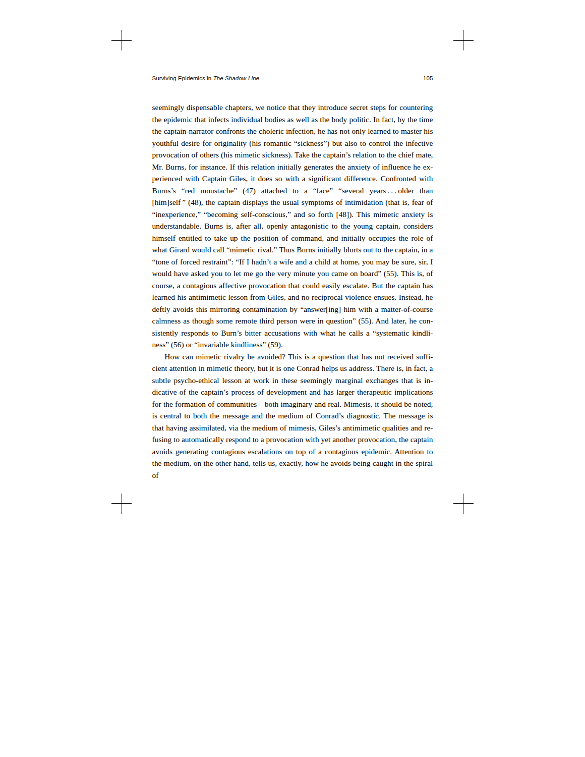Surviving Epidemics in The Shadow-Line 105
seemingly dispensable chapters, we notice that they introduce secret steps for countering the epidemic that infects individual bodies as well as the body politic. In fact, by the time the captain-narrator confronts the choleric infection, he has not only learned to master his youthful desire for originality (his romantic “sickness”) but also to control the infective provocation of others (his mimetic sickness). Take the captain’s relation to the chief mate, Mr. Burns, for instance. If this relation initially generates the anxiety of influence he experienced with Captain Giles, it does so with a significant difference. Confronted with Burns’s “red moustache” (47) attached to a “face” “several years . . . older than [him]self ” (48), the captain displays the usual symptoms of intimidation (that is, fear of “inexperience,” “becoming self-conscious,” and so forth [48]). This mimetic anxiety is understandable. Burns is, after all, openly antagonistic to the young captain, considers himself entitled to take up the position of command, and initially occupies the role of what Girard would call “mimetic rival.” Thus Burns initially blurts out to the captain, in a “tone of forced restraint”: “If I hadn’t a wife and a child at home, you may be sure, sir, I would have asked you to let me go the very minute you came on board” (55). This is, of course, a contagious affective provocation that could easily escalate. But the captain has learned his antimimetic lesson from Giles, and no reciprocal violence ensues. Instead, he deftly avoids this mirroring contamination by “answer[ing] him with a matter-of-course calmness as though some remote third person were in question” (55). And later, he consistently responds to Burn’s bitter accusations with what he calls a “systematic kindliness” (56) or “invariable kindliness” (59).
How can mimetic rivalry be avoided? This is a question that has not received sufficient attention in mimetic theory, but it is one Conrad helps us address. There is, in fact, a subtle psycho-ethical lesson at work in these seemingly marginal exchanges that is indicative of the captain’s process of development and has larger therapeutic implications for the formation of communities—both imaginary and real. Mimesis, it should be noted, is central to both the message and the medium of Conrad’s diagnostic. The message is that having assimilated, via the medium of mimesis, Giles’s antimimetic qualities and refusing to automatically respond to a provocation with yet another provocation, the captain avoids generating contagious escalations on top of a contagious epidemic. Attention to the medium, on the other hand, tells us, exactly, how he avoids being caught in the spiral of